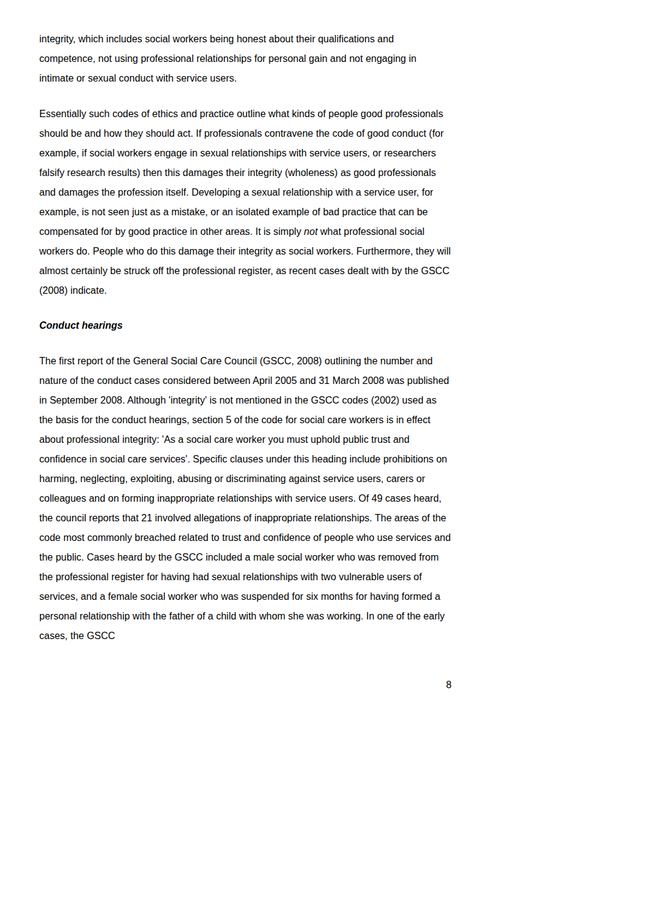integrity, which includes social workers being honest about their qualifications and competence, not using professional relationships for personal gain and not engaging in intimate or sexual conduct with service users.
Essentially such codes of ethics and practice outline what kinds of people good professionals should be and how they should act. If professionals contravene the code of good conduct (for example, if social workers engage in sexual relationships with service users, or researchers falsify research results) then this damages their integrity (wholeness) as good professionals and damages the profession itself. Developing a sexual relationship with a service user, for example, is not seen just as a mistake, or an isolated example of bad practice that can be compensated for by good practice in other areas. It is simply not what professional social workers do. People who do this damage their integrity as social workers. Furthermore, they will almost certainly be struck off the professional register, as recent cases dealt with by the GSCC (2008) indicate.
Conduct hearings
The first report of the General Social Care Council (GSCC, 2008) outlining the number and nature of the conduct cases considered between April 2005 and 31 March 2008 was published in September 2008. Although 'integrity' is not mentioned in the GSCC codes (2002) used as the basis for the conduct hearings, section 5 of the code for social care workers is in effect about professional integrity: 'As a social care worker you must uphold public trust and confidence in social care services'. Specific clauses under this heading include prohibitions on harming, neglecting, exploiting, abusing or discriminating against service users, carers or colleagues and on forming inappropriate relationships with service users. Of 49 cases heard, the council reports that 21 involved allegations of inappropriate relationships. The areas of the code most commonly breached related to trust and confidence of people who use services and the public. Cases heard by the GSCC included a male social worker who was removed from the professional register for having had sexual relationships with two vulnerable users of services, and a female social worker who was suspended for six months for having formed a personal relationship with the father of a child with whom she was working. In one of the early cases, the GSCC
8